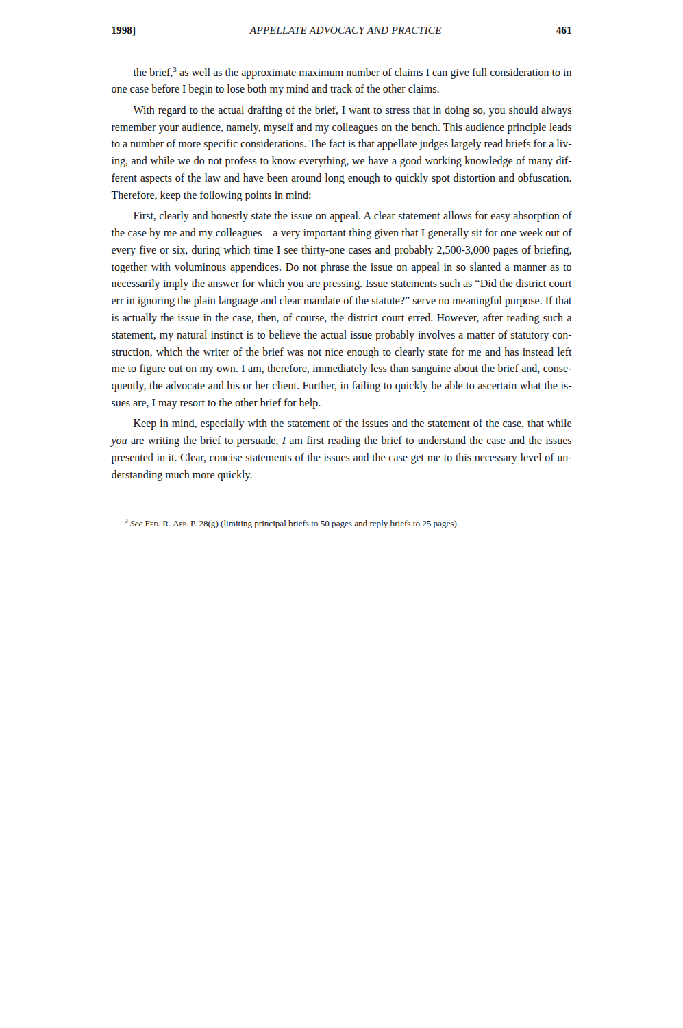1998] APPELLATE ADVOCACY AND PRACTICE 461
the brief,3 as well as the approximate maximum number of claims I can give full consideration to in one case before I begin to lose both my mind and track of the other claims.
With regard to the actual drafting of the brief, I want to stress that in doing so, you should always remember your audience, namely, myself and my colleagues on the bench. This audience principle leads to a number of more specific considerations. The fact is that appellate judges largely read briefs for a living, and while we do not profess to know everything, we have a good working knowledge of many different aspects of the law and have been around long enough to quickly spot distortion and obfuscation. Therefore, keep the following points in mind:
First, clearly and honestly state the issue on appeal. A clear statement allows for easy absorption of the case by me and my colleagues—a very important thing given that I generally sit for one week out of every five or six, during which time I see thirty-one cases and probably 2,500-3,000 pages of briefing, together with voluminous appendices. Do not phrase the issue on appeal in so slanted a manner as to necessarily imply the answer for which you are pressing. Issue statements such as “Did the district court err in ignoring the plain language and clear mandate of the statute?” serve no meaningful purpose. If that is actually the issue in the case, then, of course, the district court erred. However, after reading such a statement, my natural instinct is to believe the actual issue probably involves a matter of statutory construction, which the writer of the brief was not nice enough to clearly state for me and has instead left me to figure out on my own. I am, therefore, immediately less than sanguine about the brief and, consequently, the advocate and his or her client. Further, in failing to quickly be able to ascertain what the issues are, I may resort to the other brief for help.
Keep in mind, especially with the statement of the issues and the statement of the case, that while you are writing the brief to persuade, I am first reading the brief to understand the case and the issues presented in it. Clear, concise statements of the issues and the case get me to this necessary level of understanding much more quickly.
3 See Fed. R. App. P. 28(g) (limiting principal briefs to 50 pages and reply briefs to 25 pages).